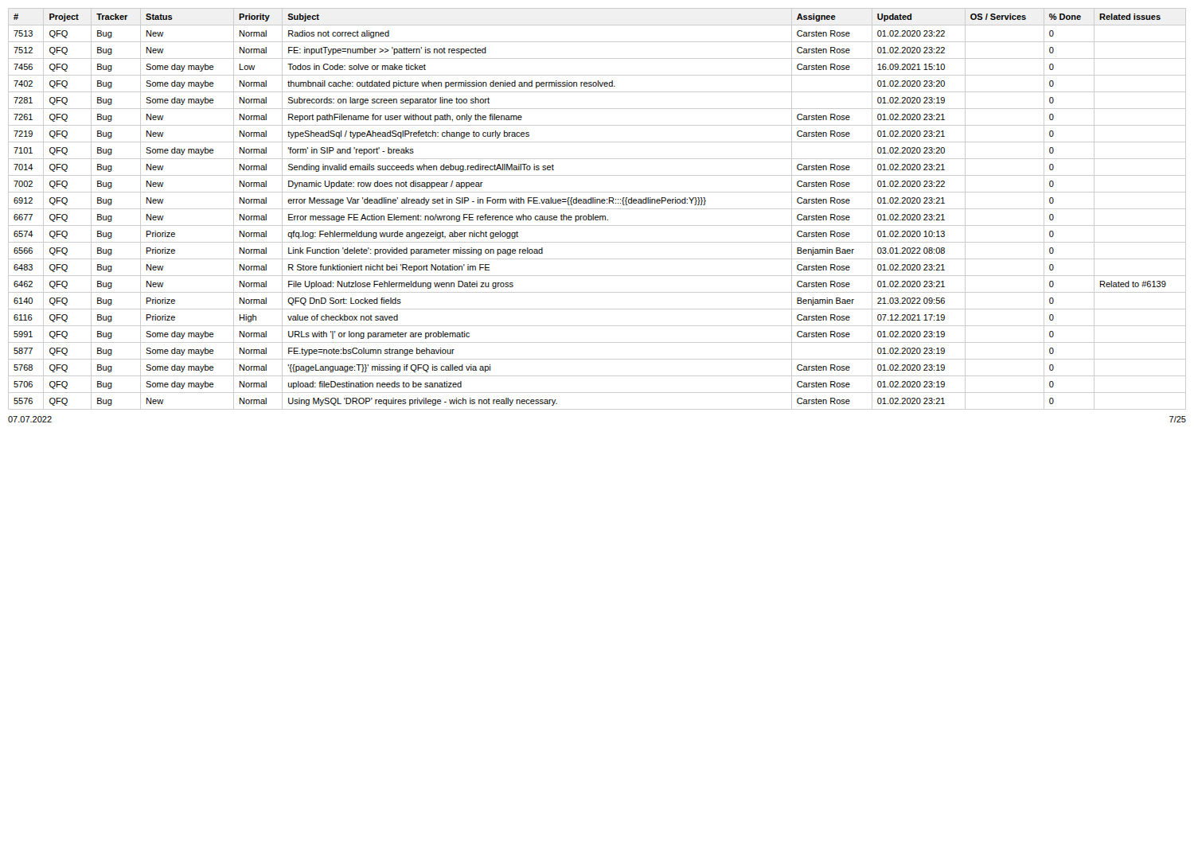| # | Project | Tracker | Status | Priority | Subject | Assignee | Updated | OS / Services | % Done | Related issues |
| --- | --- | --- | --- | --- | --- | --- | --- | --- | --- | --- |
| 7513 | QFQ | Bug | New | Normal | Radios not correct aligned | Carsten Rose | 01.02.2020 23:22 | | 0 | |
| 7512 | QFQ | Bug | New | Normal | FE: inputType=number >> 'pattern' is not respected | Carsten Rose | 01.02.2020 23:22 | | 0 | |
| 7456 | QFQ | Bug | Some day maybe | Low | Todos in Code: solve or make ticket | Carsten Rose | 16.09.2021 15:10 | | 0 | |
| 7402 | QFQ | Bug | Some day maybe | Normal | thumbnail cache: outdated picture when permission denied and permission resolved. | | 01.02.2020 23:20 | | 0 | |
| 7281 | QFQ | Bug | Some day maybe | Normal | Subrecords: on large screen separator line too short | | 01.02.2020 23:19 | | 0 | |
| 7261 | QFQ | Bug | New | Normal | Report pathFilename for user without path, only the filename | Carsten Rose | 01.02.2020 23:21 | | 0 | |
| 7219 | QFQ | Bug | New | Normal | typeSheadSql / typeAheadSqlPrefetch: change to curly braces | Carsten Rose | 01.02.2020 23:21 | | 0 | |
| 7101 | QFQ | Bug | Some day maybe | Normal | 'form' in SIP and 'report' - breaks | | 01.02.2020 23:20 | | 0 | |
| 7014 | QFQ | Bug | New | Normal | Sending invalid emails succeeds when debug.redirectAllMailTo is set | Carsten Rose | 01.02.2020 23:21 | | 0 | |
| 7002 | QFQ | Bug | New | Normal | Dynamic Update: row does not disappear / appear | Carsten Rose | 01.02.2020 23:22 | | 0 | |
| 6912 | QFQ | Bug | New | Normal | error Message Var 'deadline' already set in SIP - in Form with FE.value={{deadline:R:::{{deadlinePeriod:Y}}}} | Carsten Rose | 01.02.2020 23:21 | | 0 | |
| 6677 | QFQ | Bug | New | Normal | Error message FE Action Element: no/wrong FE reference who cause the problem. | Carsten Rose | 01.02.2020 23:21 | | 0 | |
| 6574 | QFQ | Bug | Priorize | Normal | qfq.log: Fehlermeldung wurde angezeigt, aber nicht geloggt | Carsten Rose | 01.02.2020 10:13 | | 0 | |
| 6566 | QFQ | Bug | Priorize | Normal | Link Function 'delete': provided parameter missing on page reload | Benjamin Baer | 03.01.2022 08:08 | | 0 | |
| 6483 | QFQ | Bug | New | Normal | R Store funktioniert nicht bei 'Report Notation' im FE | Carsten Rose | 01.02.2020 23:21 | | 0 | |
| 6462 | QFQ | Bug | New | Normal | File Upload: Nutzlose Fehlermeldung wenn Datei zu gross | Carsten Rose | 01.02.2020 23:21 | | 0 | Related to #6139 |
| 6140 | QFQ | Bug | Priorize | Normal | QFQ DnD Sort: Locked fields | Benjamin Baer | 21.03.2022 09:56 | | 0 | |
| 6116 | QFQ | Bug | Priorize | High | value of checkbox not saved | Carsten Rose | 07.12.2021 17:19 | | 0 | |
| 5991 | QFQ | Bug | Some day maybe | Normal | URLs with '/' or long parameter are problematic | Carsten Rose | 01.02.2020 23:19 | | 0 | |
| 5877 | QFQ | Bug | Some day maybe | Normal | FE.type=note:bsColumn strange behaviour | | 01.02.2020 23:19 | | 0 | |
| 5768 | QFQ | Bug | Some day maybe | Normal | '{{pageLanguage:T}}' missing if QFQ is called via api | Carsten Rose | 01.02.2020 23:19 | | 0 | |
| 5706 | QFQ | Bug | Some day maybe | Normal | upload: fileDestination needs to be sanatized | Carsten Rose | 01.02.2020 23:19 | | 0 | |
| 5576 | QFQ | Bug | New | Normal | Using MySQL 'DROP' requires privilege - wich is not really necessary. | Carsten Rose | 01.02.2020 23:21 | | 0 | |
07.07.2022 7/25